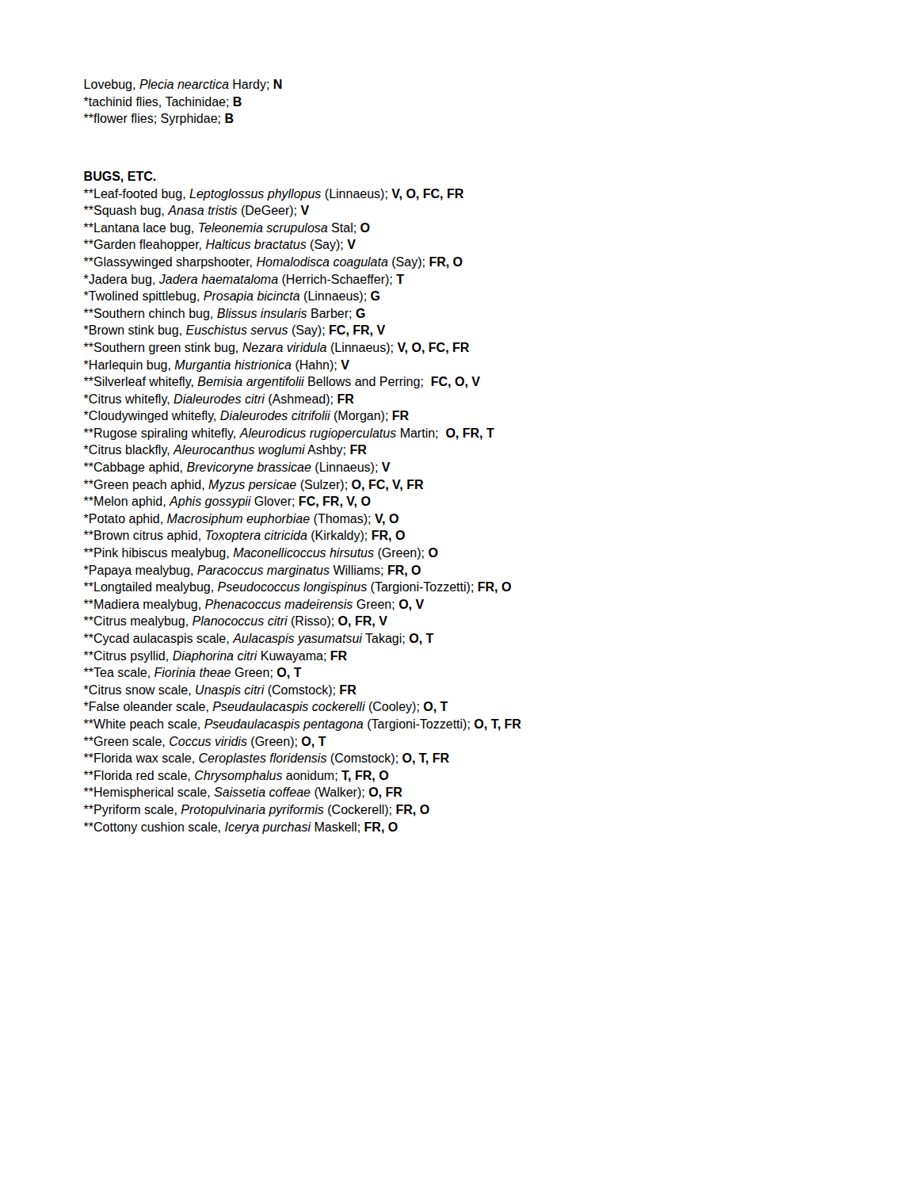Lovebug, Plecia nearctica Hardy; N
*tachinid flies, Tachinidae; B
**flower flies; Syrphidae; B
BUGS, ETC.
**Leaf-footed bug, Leptoglossus phyllopus (Linnaeus); V, O, FC, FR
**Squash bug, Anasa tristis (DeGeer); V
**Lantana lace bug, Teleonemia scrupulosa Stal; O
**Garden fleahopper, Halticus bractatus (Say); V
**Glassywinged sharpshooter, Homalodisca coagulata (Say); FR, O
*Jadera bug, Jadera haemataloma (Herrich-Schaeffer); T
*Twolined spittlebug, Prosapia bicincta (Linnaeus); G
**Southern chinch bug, Blissus insularis Barber; G
*Brown stink bug, Euschistus servus (Say); FC, FR, V
**Southern green stink bug, Nezara viridula (Linnaeus); V, O, FC, FR
*Harlequin bug, Murgantia histrionica (Hahn); V
**Silverleaf whitefly, Bemisia argentifolii Bellows and Perring; FC, O, V
*Citrus whitefly, Dialeurodes citri (Ashmead); FR
*Cloudywinged whitefly, Dialeurodes citrifolii (Morgan); FR
**Rugose spiraling whitefly, Aleurodicus rugioperculatus Martin; O, FR, T
*Citrus blackfly, Aleurocanthus woglumi Ashby; FR
**Cabbage aphid, Brevicoryne brassicae (Linnaeus); V
**Green peach aphid, Myzus persicae (Sulzer); O, FC, V, FR
**Melon aphid, Aphis gossypii Glover; FC, FR, V, O
*Potato aphid, Macrosiphum euphorbiae (Thomas); V, O
**Brown citrus aphid, Toxoptera citricida (Kirkaldy); FR, O
**Pink hibiscus mealybug, Maconellicoccus hirsutus (Green); O
*Papaya mealybug, Paracoccus marginatus Williams; FR, O
**Longtailed mealybug, Pseudococcus longispinus (Targioni-Tozzetti); FR, O
**Madiera mealybug, Phenacoccus madeirensis Green; O, V
**Citrus mealybug, Planococcus citri (Risso); O, FR, V
**Cycad aulacaspis scale, Aulacaspis yasumatsui Takagi; O, T
**Citrus psyllid, Diaphorina citri Kuwayama; FR
**Tea scale, Fiorinia theae Green; O, T
*Citrus snow scale, Unaspis citri (Comstock); FR
*False oleander scale, Pseudaulacaspis cockerelli (Cooley); O, T
**White peach scale, Pseudaulacaspis pentagona (Targioni-Tozzetti); O, T, FR
**Green scale, Coccus viridis (Green); O, T
**Florida wax scale, Ceroplastes floridensis (Comstock); O, T, FR
**Florida red scale, Chrysomphalus aonidum; T, FR, O
**Hemispherical scale, Saissetia coffeae (Walker); O, FR
**Pyriform scale, Protopulvinaria pyriformis (Cockerell); FR, O
**Cottony cushion scale, Icerya purchasi Maskell; FR, O